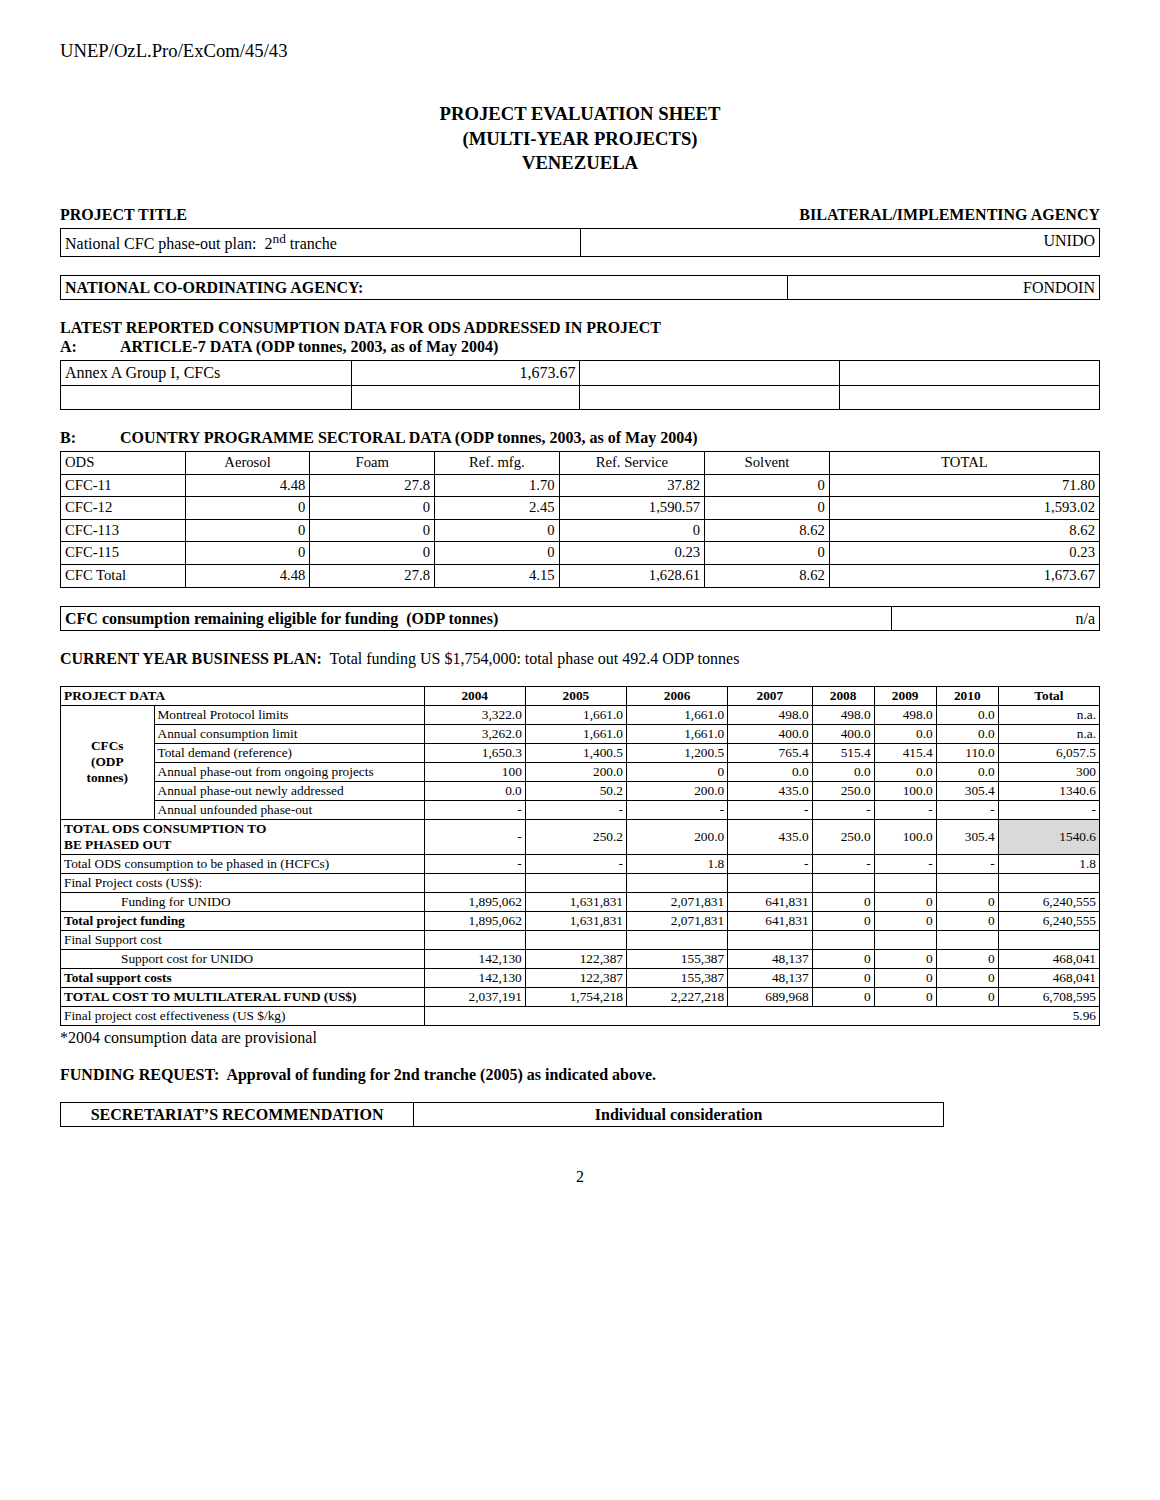UNEP/OzL.Pro/ExCom/45/43
PROJECT EVALUATION SHEET
(MULTI-YEAR PROJECTS)
VENEZUELA
| PROJECT TITLE | BILATERAL/IMPLEMENTING AGENCY |
| National CFC phase-out plan: 2 nd tranche | UNIDO |
| NATIONAL CO-ORDINATING AGENCY: | FONDOIN |
LATEST REPORTED CONSUMPTION DATA FOR ODS ADDRESSED IN PROJECT
| A: | ARTICLE-7 DATA (ODP tonnes, 2003, as of May 2004) |
| Annex A Group I, CFCs | 1,673.67 | | |
| B: | COUNTRY PROGRAMME SECTORAL DATA (ODP tonnes, 2003, as of May 2004) |
| ODS | Aerosol | Foam | Ref. mfg. | Ref. Service | Solvent | TOTAL |
| CFC-11 | 4.48 | 27.8 | 1.70 | 37.82 | 0 | 71.80 |
| CFC-12 | 0 | 0 | 2.45 | 1,590.57 | 0 | 1,593.02 |
| CFC-113 | 0 | 0 | 0 | 0 | 8.62 | 8.62 |
| CFC-115 | 0 | 0 | 0 | 0.23 | 0 | 0.23 |
| CFC Total | 4.48 | 27.8 | 4.15 | 1,628.61 | 8.62 | 1,673.67 |
| CFC consumption remaining eligible for funding (ODP tonnes) | n/a |
CURRENT YEAR BUSINESS PLAN: Total funding US $1,754,000: total phase out 492.4 ODP tonnes
| PROJECT DATA | 2004 | 2005 | 2006 | 2007 | 2008 | 2009 | 2010 | Total |
| --- | --- | --- | --- | --- | --- | --- | --- | --- |
| CFCs (ODP tonnes) | Montreal Protocol limits | 3,322.0 | 1,661.0 | 1,661.0 | 498.0 | 498.0 | 498.0 | 0.0 | n.a. |
| Annual consumption limit | 3,262.0 | 1,661.0 | 1,661.0 | 400.0 | 400.0 | 0.0 | 0.0 | n.a. |
| Total demand (reference) | 1,650.3 | 1,400.5 | 1,200.5 | 765.4 | 515.4 | 415.4 | 110.0 | 6,057.5 |
| Annual phase-out from ongoing projects | 100 | 200.0 | 0 | 0.0 | 0.0 | 0.0 | 0.0 | 300 |
| Annual phase-out newly addressed | 0.0 | 50.2 | 200.0 | 435.0 | 250.0 | 100.0 | 305.4 | 1340.6 |
| Annual unfounded phase-out | - | - | - | - | - | - | - | - |
| TOTAL ODS CONSUMPTION TO BE PHASED OUT | - | 250.2 | 200.0 | 435.0 | 250.0 | 100.0 | 305.4 | 1540.6 |
| Total ODS consumption to be phased in (HCFCs) | - | - | 1.8 | - | - | - | - | 1.8 |
| Final Project costs (US$): | | | | | | | | |
| Funding for UNIDO | 1,895,062 | 1,631,831 | 2,071,831 | 641,831 | 0 | 0 | 0 | 6,240,555 |
| Total project funding | 1,895,062 | 1,631,831 | 2,071,831 | 641,831 | 0 | 0 | 0 | 6,240,555 |
| Final Support cost | | | | | | | | |
| Support cost for UNIDO | 142,130 | 122,387 | 155,387 | 48,137 | 0 | 0 | 0 | 468,041 |
| Total support costs | 142,130 | 122,387 | 155,387 | 48,137 | 0 | 0 | 0 | 468,041 |
| TOTAL COST TO MULTILATERAL FUND (US$) | 2,037,191 | 1,754,218 | 2,227,218 | 689,968 | 0 | 0 | 0 | 6,708,595 |
| Final project cost effectiveness (US $/kg) | 5.96 |
*2004 consumption data are provisional
FUNDING REQUEST: Approval of funding for 2nd tranche (2005) as indicated above.
| SECRETARIAT’S RECOMMENDATION | Individual consideration |
2